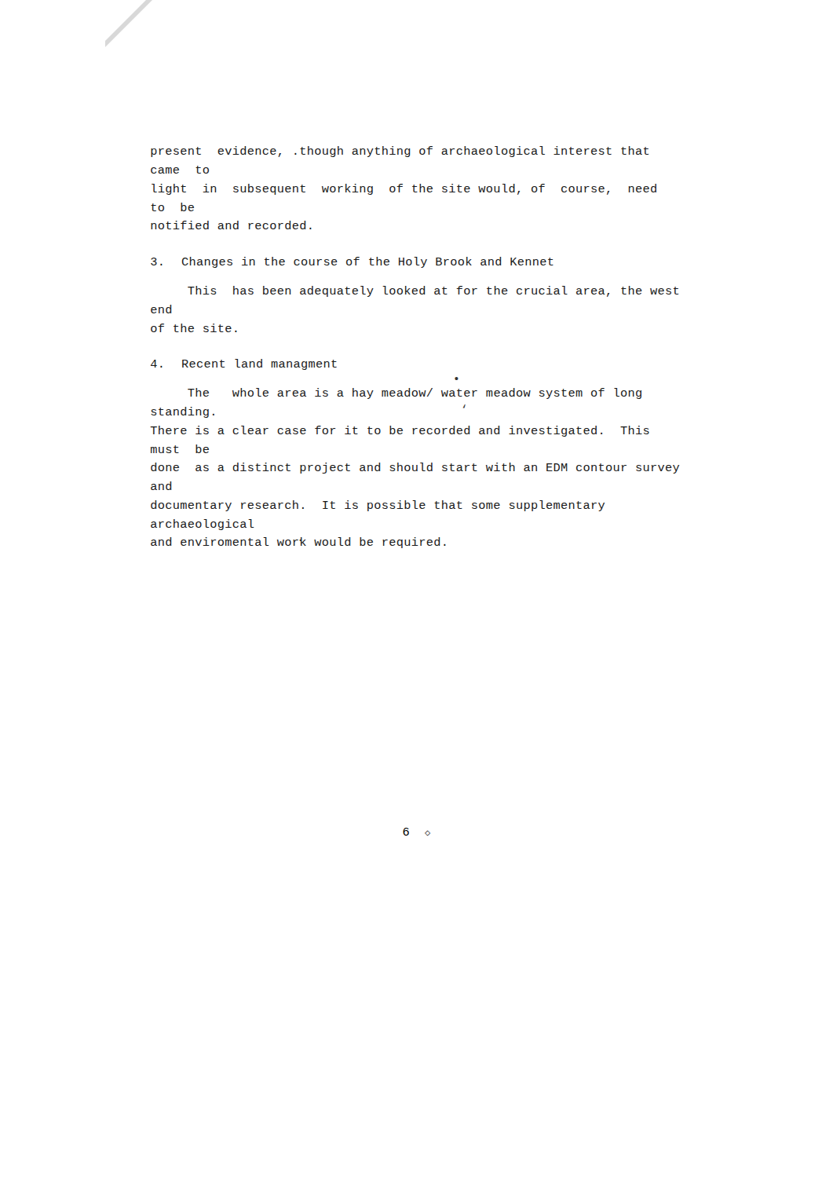present evidence, .though anything of archaeological interest that came to light in subsequent working of the site would, of course, need to be notified and recorded.
3. Changes in the course of the Holy Brook and Kennet
This has been adequately looked at for the crucial area, the west end of the site.
4. Recent land managment
The whole area is a hay meadow/ water meadow system of long standing. There is a clear case for it to be recorded and investigated. This must be done as a distinct project and should start with an EDM contour survey and documentary research. It is possible that some supplementary archaeological and enviromental work would be required.
. • ‘
6◇